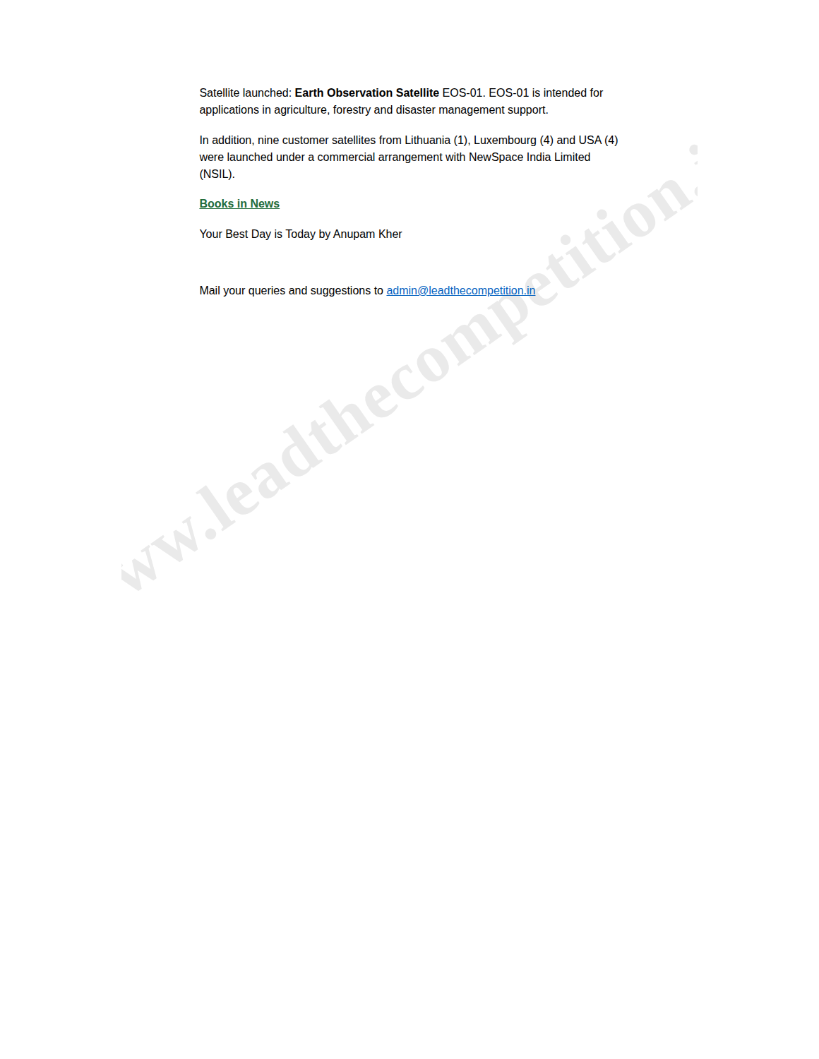www.leadthecompetition.in
Satellite launched: Earth Observation Satellite EOS-01. EOS-01 is intended for applications in agriculture, forestry and disaster management support.
In addition, nine customer satellites from Lithuania (1), Luxembourg (4) and USA (4) were launched under a commercial arrangement with NewSpace India Limited (NSIL).
Books in News
Your Best Day is Today by Anupam Kher
Mail your queries and suggestions to admin@leadthecompetition.in